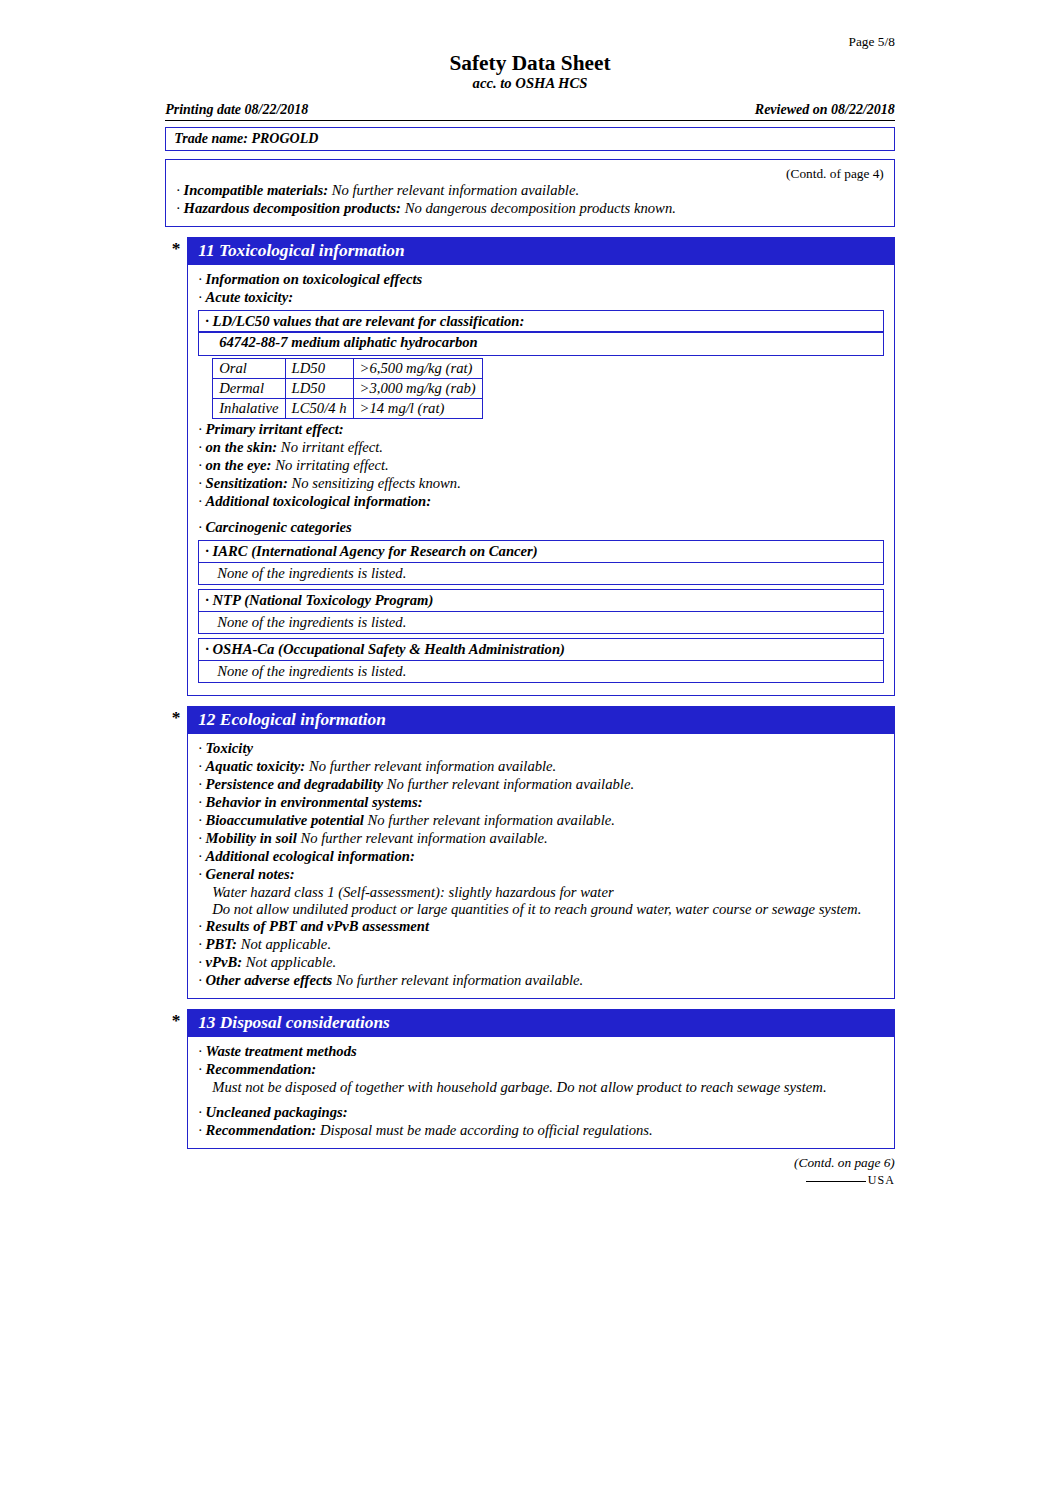Page 5/8
Safety Data Sheet
acc. to OSHA HCS
Printing date 08/22/2018 Reviewed on 08/22/2018
Trade name: PROGOLD
(Contd. of page 4)
· Incompatible materials: No further relevant information available.
· Hazardous decomposition products: No dangerous decomposition products known.
*
11 Toxicological information
· Information on toxicological effects
· Acute toxicity:
· LD/LC50 values that are relevant for classification:
64742-88-7 medium aliphatic hydrocarbon
| Oral | LD50 | >6,500 mg/kg (rat) |
| Dermal | LD50 | >3,000 mg/kg (rab) |
| Inhalative | LC50/4 h | >14 mg/l (rat) |
· Primary irritant effect:
· on the skin: No irritant effect.
· on the eye: No irritating effect.
· Sensitization: No sensitizing effects known.
· Additional toxicological information:
· Carcinogenic categories
· IARC (International Agency for Research on Cancer)
None of the ingredients is listed.
· NTP (National Toxicology Program)
None of the ingredients is listed.
· OSHA-Ca (Occupational Safety & Health Administration)
None of the ingredients is listed.
*
12 Ecological information
· Toxicity
· Aquatic toxicity: No further relevant information available.
· Persistence and degradability No further relevant information available.
· Behavior in environmental systems:
· Bioaccumulative potential No further relevant information available.
· Mobility in soil No further relevant information available.
· Additional ecological information:
· General notes:
Water hazard class 1 (Self-assessment): slightly hazardous for water
Do not allow undiluted product or large quantities of it to reach ground water, water course or sewage system.
· Results of PBT and vPvB assessment
· PBT: Not applicable.
· vPvB: Not applicable.
· Other adverse effects No further relevant information available.
*
13 Disposal considerations
· Waste treatment methods
· Recommendation:
Must not be disposed of together with household garbage. Do not allow product to reach sewage system.
· Uncleaned packagings:
· Recommendation: Disposal must be made according to official regulations.
(Contd. on page 6)
USA